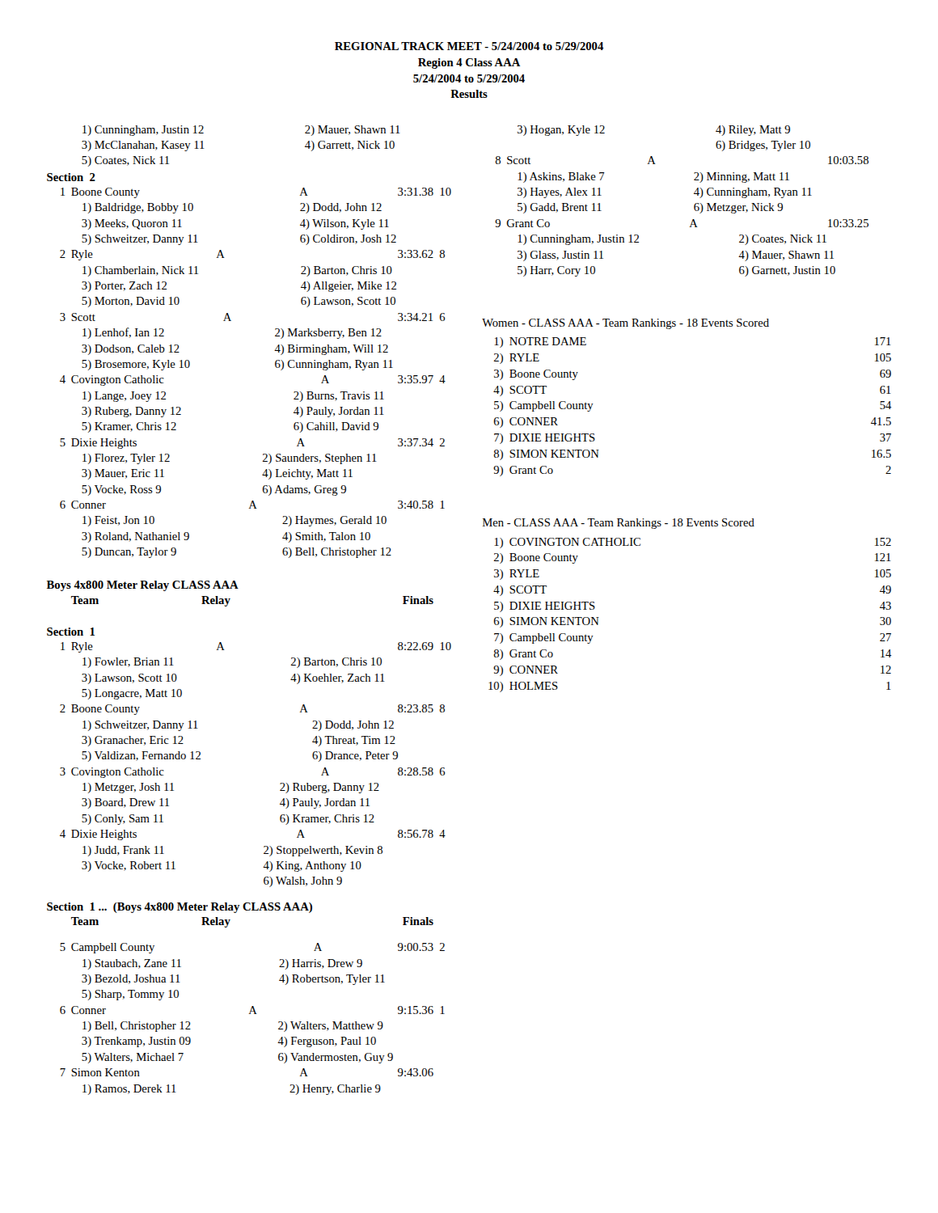REGIONAL TRACK MEET - 5/24/2004 to 5/29/2004
Region 4 Class AAA
5/24/2004 to 5/29/2004
Results
| | 1) Cunningham, Justin 12 | 2) Mauer, Shawn 11 |
| | 3) McClanahan, Kasey 11 | 4) Garrett, Nick 10 |
| | 5) Coates, Nick 11 | |
Section 2
| 1 | Boone County | A | 3:31.38 | 10 |
| | 1) Baldridge, Bobby 10 | 2) Dodd, John 12 |
| | 3) Meeks, Quoron 11 | 4) Wilson, Kyle 11 |
| | 5) Schweitzer, Danny 11 | 6) Coldiron, Josh 12 |
| 2 | Ryle | A | 3:33.62 | 8 |
| | 1) Chamberlain, Nick 11 | 2) Barton, Chris 10 |
| | 3) Porter, Zach 12 | 4) Allgeier, Mike 12 |
| | 5) Morton, David 10 | 6) Lawson, Scott 10 |
| 3 | Scott | A | 3:34.21 | 6 |
| | 1) Lenhof, Ian 12 | 2) Marksberry, Ben 12 |
| | 3) Dodson, Caleb 12 | 4) Birmingham, Will 12 |
| | 5) Brosemore, Kyle 10 | 6) Cunningham, Ryan 11 |
| 4 | Covington Catholic | A | 3:35.97 | 4 |
| | 1) Lange, Joey 12 | 2) Burns, Travis 11 |
| | 3) Ruberg, Danny 12 | 4) Pauly, Jordan 11 |
| | 5) Kramer, Chris 12 | 6) Cahill, David 9 |
| 5 | Dixie Heights | A | 3:37.34 | 2 |
| | 1) Florez, Tyler 12 | 2) Saunders, Stephen 11 |
| | 3) Mauer, Eric 11 | 4) Leichty, Matt 11 |
| | 5) Vocke, Ross 9 | 6) Adams, Greg 9 |
| 6 | Conner | A | 3:40.58 | 1 |
| | 1) Feist, Jon 10 | 2) Haymes, Gerald 10 |
| | 3) Roland, Nathaniel 9 | 4) Smith, Talon 10 |
| | 5) Duncan, Taylor 9 | 6) Bell, Christopher 12 |
Boys 4x800 Meter Relay CLASS AAA
| | Team | Relay | Finals | |
Section 1
| 1 | Ryle | A | 8:22.69 | 10 |
| | 1) Fowler, Brian 11 | 2) Barton, Chris 10 |
| | 3) Lawson, Scott 10 | 4) Koehler, Zach 11 |
| | 5) Longacre, Matt 10 | |
| 2 | Boone County | A | 8:23.85 | 8 |
| | 1) Schweitzer, Danny 11 | 2) Dodd, John 12 |
| | 3) Granacher, Eric 12 | 4) Threat, Tim 12 |
| | 5) Valdizan, Fernando 12 | 6) Drance, Peter 9 |
| 3 | Covington Catholic | A | 8:28.58 | 6 |
| | 1) Metzger, Josh 11 | 2) Ruberg, Danny 12 |
| | 3) Board, Drew 11 | 4) Pauly, Jordan 11 |
| | 5) Conly, Sam 11 | 6) Kramer, Chris 12 |
| 4 | Dixie Heights | A | 8:56.78 | 4 |
| | 1) Judd, Frank 11 | 2) Stoppelwerth, Kevin 8 |
| | 3) Vocke, Robert 11 | 4) King, Anthony 10 |
| | | 6) Walsh, John 9 |
Section 1 ... (Boys 4x800 Meter Relay CLASS AAA)
| | Team | Relay | Finals | |
| 5 | Campbell County | A | 9:00.53 | 2 |
| | 1) Staubach, Zane 11 | 2) Harris, Drew 9 |
| | 3) Bezold, Joshua 11 | 4) Robertson, Tyler 11 |
| | 5) Sharp, Tommy 10 | |
| 6 | Conner | A | 9:15.36 | 1 |
| | 1) Bell, Christopher 12 | 2) Walters, Matthew 9 |
| | 3) Trenkamp, Justin 09 | 4) Ferguson, Paul 10 |
| | 5) Walters, Michael 7 | 6) Vandermosten, Guy 9 |
| 7 | Simon Kenton | A | 9:43.06 | |
| | 1) Ramos, Derek 11 | 2) Henry, Charlie 9 |
| | 3) Hogan, Kyle 12 | 4) Riley, Matt 9 |
| | | 6) Bridges, Tyler 10 |
| 8 | Scott | A | 10:03.58 | |
| | 1) Askins, Blake 7 | 2) Minning, Matt 11 |
| | 3) Hayes, Alex 11 | 4) Cunningham, Ryan 11 |
| | 5) Gadd, Brent 11 | 6) Metzger, Nick 9 |
| 9 | Grant Co | A | 10:33.25 | |
| | 1) Cunningham, Justin 12 | 2) Coates, Nick 11 |
| | 3) Glass, Justin 11 | 4) Mauer, Shawn 11 |
| | 5) Harr, Cory 10 | 6) Garnett, Justin 10 |
Women - CLASS AAA - Team Rankings - 18 Events Scored
| 1) | NOTRE DAME | 171 |
| 2) | RYLE | 105 |
| 3) | Boone County | 69 |
| 4) | SCOTT | 61 |
| 5) | Campbell County | 54 |
| 6) | CONNER | 41.5 |
| 7) | DIXIE HEIGHTS | 37 |
| 8) | SIMON KENTON | 16.5 |
| 9) | Grant Co | 2 |
Men - CLASS AAA - Team Rankings - 18 Events Scored
| 1) | COVINGTON CATHOLIC | 152 |
| 2) | Boone County | 121 |
| 3) | RYLE | 105 |
| 4) | SCOTT | 49 |
| 5) | DIXIE HEIGHTS | 43 |
| 6) | SIMON KENTON | 30 |
| 7) | Campbell County | 27 |
| 8) | Grant Co | 14 |
| 9) | CONNER | 12 |
| 10) | HOLMES | 1 |